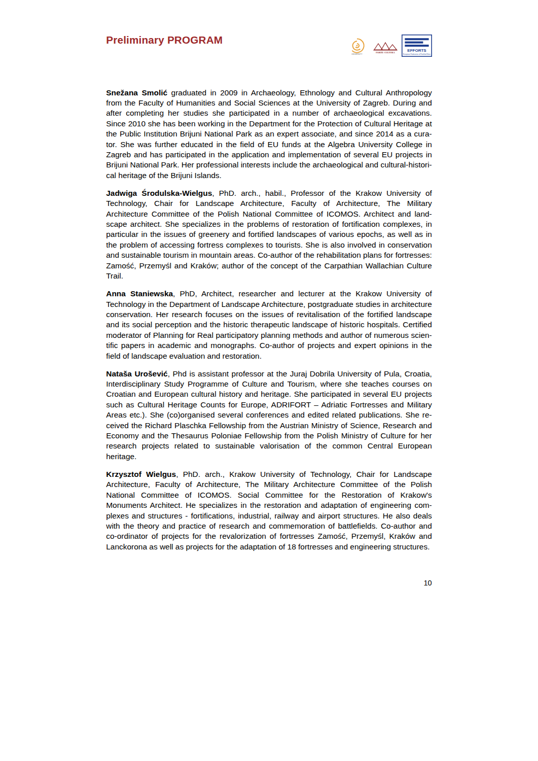Preliminary PROGRAM
UNIVERSITY FORTE CULTURA EFFORTS European Federation of Fortified Sites
Snežana Smolić graduated in 2009 in Archaeology, Ethnology and Cultural Anthropology from the Faculty of Humanities and Social Sciences at the University of Zagreb. During and after completing her studies she participated in a number of archaeological excavations. Since 2010 she has been working in the Department for the Protection of Cultural Heritage at the Public Institution Brijuni National Park as an expert associate, and since 2014 as a curator. She was further educated in the field of EU funds at the Algebra University College in Zagreb and has participated in the application and implementation of several EU projects in Brijuni National Park. Her professional interests include the archaeological and cultural-historical heritage of the Brijuni Islands.
Jadwiga Środulska-Wielgus, PhD. arch., habil., Professor of the Krakow University of Technology, Chair for Landscape Architecture, Faculty of Architecture, The Military Architecture Committee of the Polish National Committee of ICOMOS. Architect and landscape architect. She specializes in the problems of restoration of fortification complexes, in particular in the issues of greenery and fortified landscapes of various epochs, as well as in the problem of accessing fortress complexes to tourists. She is also involved in conservation and sustainable tourism in mountain areas. Co-author of the rehabilitation plans for fortresses: Zamość, Przemyśl and Kraków; author of the concept of the Carpathian Wallachian Culture Trail.
Anna Staniewska, PhD, Architect, researcher and lecturer at the Krakow University of Technology in the Department of Landscape Architecture, postgraduate studies in architecture conservation. Her research focuses on the issues of revitalisation of the fortified landscape and its social perception and the historic therapeutic landscape of historic hospitals. Certified moderator of Planning for Real participatory planning methods and author of numerous scientific papers in academic and monographs. Co-author of projects and expert opinions in the field of landscape evaluation and restoration.
Nataša Urošević, Phd is assistant professor at the Juraj Dobrila University of Pula, Croatia, Interdisciplinary Study Programme of Culture and Tourism, where she teaches courses on Croatian and European cultural history and heritage. She participated in several EU projects such as Cultural Heritage Counts for Europe, ADRIFORT – Adriatic Fortresses and Military Areas etc.). She (co)organised several conferences and edited related publications. She received the Richard Plaschka Fellowship from the Austrian Ministry of Science, Research and Economy and the Thesaurus Poloniae Fellowship from the Polish Ministry of Culture for her research projects related to sustainable valorisation of the common Central European heritage.
Krzysztof Wielgus, PhD. arch., Krakow University of Technology, Chair for Landscape Architecture, Faculty of Architecture, The Military Architecture Committee of the Polish National Committee of ICOMOS. Social Committee for the Restoration of Krakow's Monuments Architect. He specializes in the restoration and adaptation of engineering complexes and structures - fortifications, industrial, railway and airport structures. He also deals with the theory and practice of research and commemoration of battlefields. Co-author and co-ordinator of projects for the revalorization of fortresses Zamość, Przemyśl, Kraków and Lanckorona as well as projects for the adaptation of 18 fortresses and engineering structures.
10